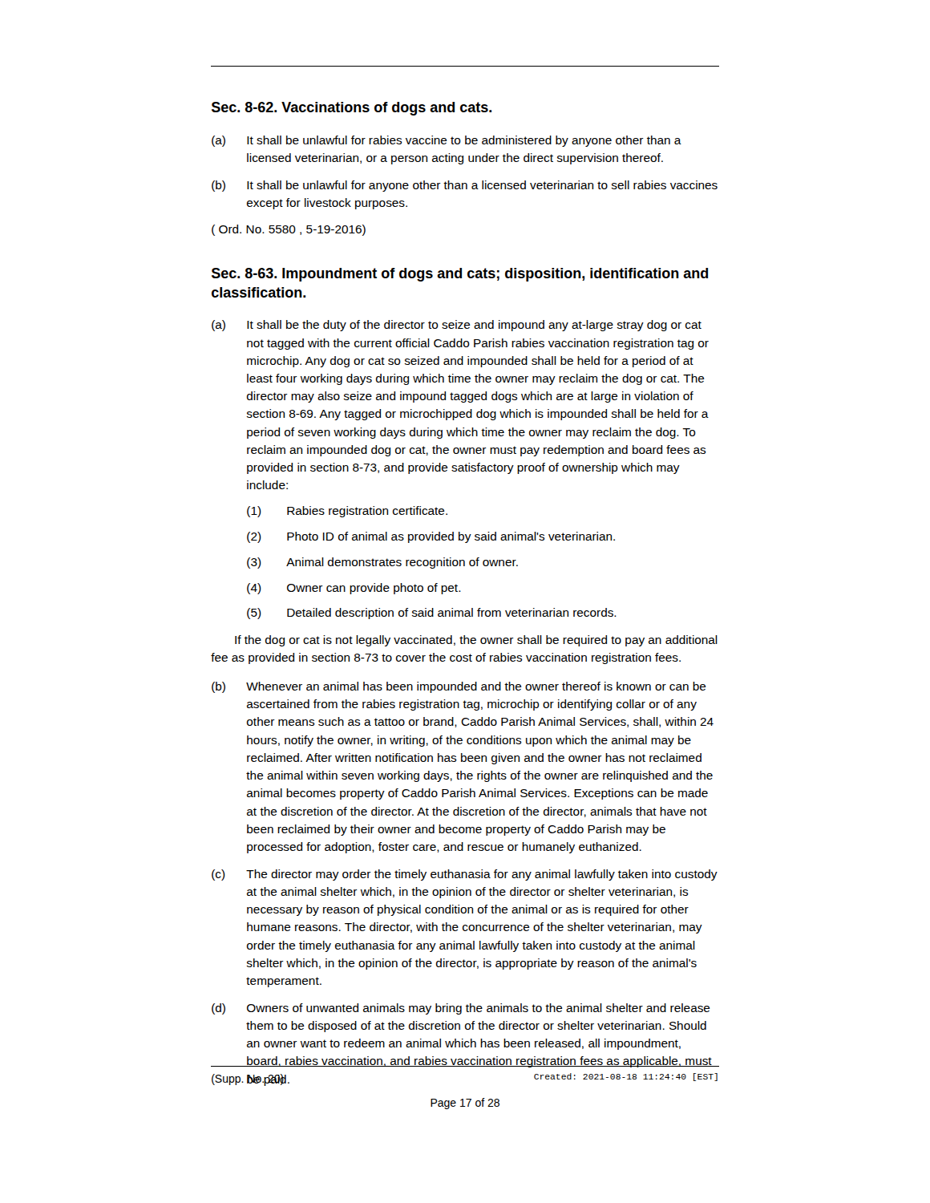Sec. 8-62. Vaccinations of dogs and cats.
(a) It shall be unlawful for rabies vaccine to be administered by anyone other than a licensed veterinarian, or a person acting under the direct supervision thereof.
(b) It shall be unlawful for anyone other than a licensed veterinarian to sell rabies vaccines except for livestock purposes.
( Ord. No. 5580 , 5-19-2016)
Sec. 8-63. Impoundment of dogs and cats; disposition, identification and classification.
(a) It shall be the duty of the director to seize and impound any at-large stray dog or cat not tagged with the current official Caddo Parish rabies vaccination registration tag or microchip. Any dog or cat so seized and impounded shall be held for a period of at least four working days during which time the owner may reclaim the dog or cat. The director may also seize and impound tagged dogs which are at large in violation of section 8-69. Any tagged or microchipped dog which is impounded shall be held for a period of seven working days during which time the owner may reclaim the dog. To reclaim an impounded dog or cat, the owner must pay redemption and board fees as provided in section 8-73, and provide satisfactory proof of ownership which may include:
(1) Rabies registration certificate.
(2) Photo ID of animal as provided by said animal's veterinarian.
(3) Animal demonstrates recognition of owner.
(4) Owner can provide photo of pet.
(5) Detailed description of said animal from veterinarian records.
If the dog or cat is not legally vaccinated, the owner shall be required to pay an additional fee as provided in section 8-73 to cover the cost of rabies vaccination registration fees.
(b) Whenever an animal has been impounded and the owner thereof is known or can be ascertained from the rabies registration tag, microchip or identifying collar or of any other means such as a tattoo or brand, Caddo Parish Animal Services, shall, within 24 hours, notify the owner, in writing, of the conditions upon which the animal may be reclaimed. After written notification has been given and the owner has not reclaimed the animal within seven working days, the rights of the owner are relinquished and the animal becomes property of Caddo Parish Animal Services. Exceptions can be made at the discretion of the director. At the discretion of the director, animals that have not been reclaimed by their owner and become property of Caddo Parish may be processed for adoption, foster care, and rescue or humanely euthanized.
(c) The director may order the timely euthanasia for any animal lawfully taken into custody at the animal shelter which, in the opinion of the director or shelter veterinarian, is necessary by reason of physical condition of the animal or as is required for other humane reasons. The director, with the concurrence of the shelter veterinarian, may order the timely euthanasia for any animal lawfully taken into custody at the animal shelter which, in the opinion of the director, is appropriate by reason of the animal's temperament.
(d) Owners of unwanted animals may bring the animals to the animal shelter and release them to be disposed of at the discretion of the director or shelter veterinarian. Should an owner want to redeem an animal which has been released, all impoundment, board, rabies vaccination, and rabies vaccination registration fees as applicable, must be paid.
(Supp. No. 20)
Created: 2021-08-18 11:24:40 [EST]
Page 17 of 28